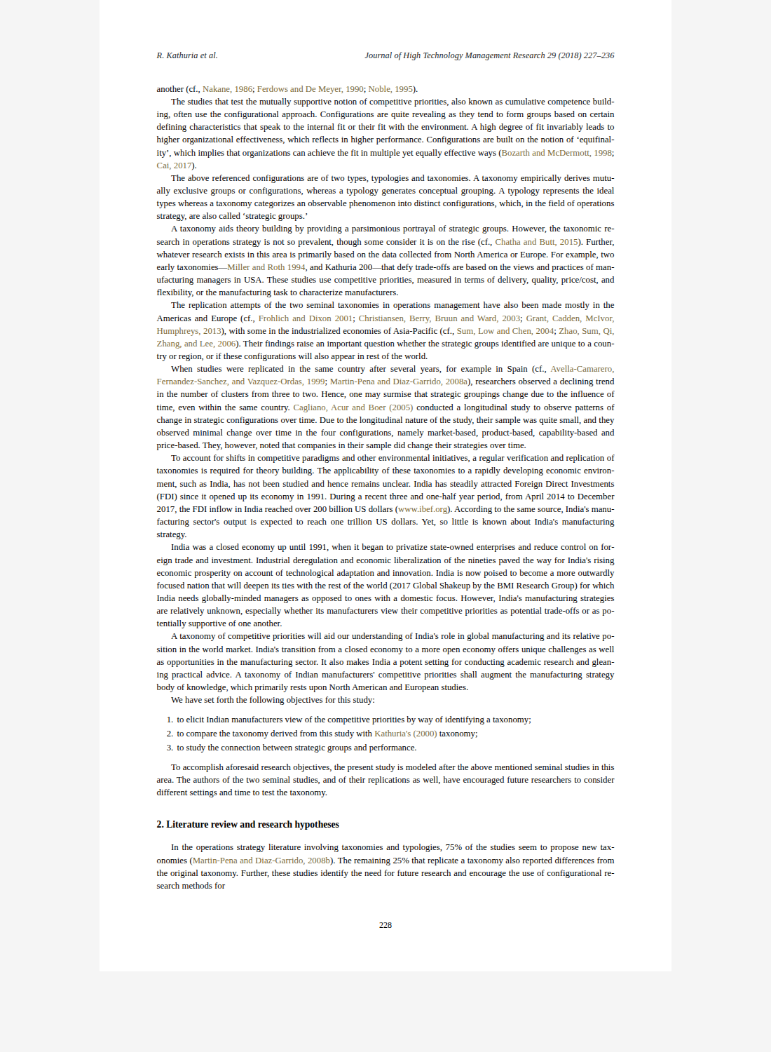R. Kathuria et al.
Journal of High Technology Management Research 29 (2018) 227–236
another (cf., Nakane, 1986; Ferdows and De Meyer, 1990; Noble, 1995).
The studies that test the mutually supportive notion of competitive priorities, also known as cumulative competence building, often use the configurational approach. Configurations are quite revealing as they tend to form groups based on certain defining characteristics that speak to the internal fit or their fit with the environment. A high degree of fit invariably leads to higher organizational effectiveness, which reflects in higher performance. Configurations are built on the notion of ‘equifinality’, which implies that organizations can achieve the fit in multiple yet equally effective ways (Bozarth and McDermott, 1998; Cai, 2017).
The above referenced configurations are of two types, typologies and taxonomies. A taxonomy empirically derives mutually exclusive groups or configurations, whereas a typology generates conceptual grouping. A typology represents the ideal types whereas a taxonomy categorizes an observable phenomenon into distinct configurations, which, in the field of operations strategy, are also called ‘strategic groups.’
A taxonomy aids theory building by providing a parsimonious portrayal of strategic groups. However, the taxonomic research in operations strategy is not so prevalent, though some consider it is on the rise (cf., Chatha and Butt, 2015). Further, whatever research exists in this area is primarily based on the data collected from North America or Europe. For example, two early taxonomies—Miller and Roth 1994, and Kathuria 200—that defy trade-offs are based on the views and practices of manufacturing managers in USA. These studies use competitive priorities, measured in terms of delivery, quality, price/cost, and flexibility, or the manufacturing task to characterize manufacturers.
The replication attempts of the two seminal taxonomies in operations management have also been made mostly in the Americas and Europe (cf., Frohlich and Dixon 2001; Christiansen, Berry, Bruun and Ward, 2003; Grant, Cadden, McIvor, Humphreys, 2013), with some in the industrialized economies of Asia-Pacific (cf., Sum, Low and Chen, 2004; Zhao, Sum, Qi, Zhang, and Lee, 2006). Their findings raise an important question whether the strategic groups identified are unique to a country or region, or if these configurations will also appear in rest of the world.
When studies were replicated in the same country after several years, for example in Spain (cf., Avella-Camarero, Fernandez-Sanchez, and Vazquez-Ordas, 1999; Martin-Pena and Diaz-Garrido, 2008a), researchers observed a declining trend in the number of clusters from three to two. Hence, one may surmise that strategic groupings change due to the influence of time, even within the same country. Cagliano, Acur and Boer (2005) conducted a longitudinal study to observe patterns of change in strategic configurations over time. Due to the longitudinal nature of the study, their sample was quite small, and they observed minimal change over time in the four configurations, namely market-based, product-based, capability-based and price-based. They, however, noted that companies in their sample did change their strategies over time.
To account for shifts in competitive paradigms and other environmental initiatives, a regular verification and replication of taxonomies is required for theory building. The applicability of these taxonomies to a rapidly developing economic environment, such as India, has not been studied and hence remains unclear. India has steadily attracted Foreign Direct Investments (FDI) since it opened up its economy in 1991. During a recent three and one-half year period, from April 2014 to December 2017, the FDI inflow in India reached over 200 billion US dollars (www.ibef.org). According to the same source, India's manufacturing sector's output is expected to reach one trillion US dollars. Yet, so little is known about India's manufacturing strategy.
India was a closed economy up until 1991, when it began to privatize state-owned enterprises and reduce control on foreign trade and investment. Industrial deregulation and economic liberalization of the nineties paved the way for India's rising economic prosperity on account of technological adaptation and innovation. India is now poised to become a more outwardly focused nation that will deepen its ties with the rest of the world (2017 Global Shakeup by the BMI Research Group) for which India needs globally-minded managers as opposed to ones with a domestic focus. However, India's manufacturing strategies are relatively unknown, especially whether its manufacturers view their competitive priorities as potential trade-offs or as potentially supportive of one another.
A taxonomy of competitive priorities will aid our understanding of India's role in global manufacturing and its relative position in the world market. India's transition from a closed economy to a more open economy offers unique challenges as well as opportunities in the manufacturing sector. It also makes India a potent setting for conducting academic research and gleaning practical advice. A taxonomy of Indian manufacturers' competitive priorities shall augment the manufacturing strategy body of knowledge, which primarily rests upon North American and European studies.
We have set forth the following objectives for this study:
to elicit Indian manufacturers view of the competitive priorities by way of identifying a taxonomy;
to compare the taxonomy derived from this study with Kathuria's (2000) taxonomy;
to study the connection between strategic groups and performance.
To accomplish aforesaid research objectives, the present study is modeled after the above mentioned seminal studies in this area. The authors of the two seminal studies, and of their replications as well, have encouraged future researchers to consider different settings and time to test the taxonomy.
2. Literature review and research hypotheses
In the operations strategy literature involving taxonomies and typologies, 75% of the studies seem to propose new taxonomies (Martin-Pena and Diaz-Garrido, 2008b). The remaining 25% that replicate a taxonomy also reported differences from the original taxonomy. Further, these studies identify the need for future research and encourage the use of configurational research methods for
228